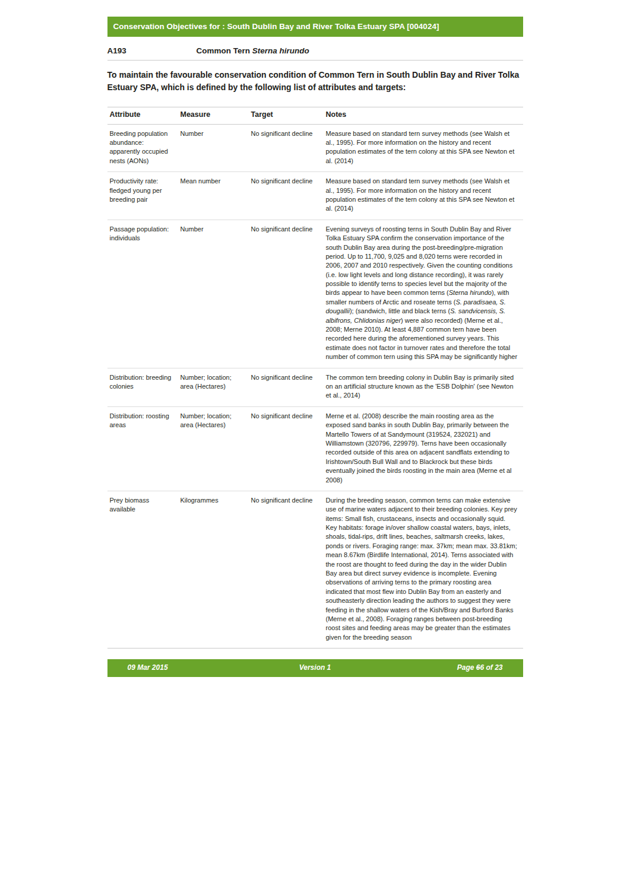Conservation Objectives for : South Dublin Bay and River Tolka Estuary SPA [004024]
A193
Common Tern Sterna hirundo
To maintain the favourable conservation condition of Common Tern in South Dublin Bay and River Tolka Estuary SPA, which is defined by the following list of attributes and targets:
| Attribute | Measure | Target | Notes |
| --- | --- | --- | --- |
| Breeding population abundance: apparently occupied nests (AONs) | Number | No significant decline | Measure based on standard tern survey methods (see Walsh et al., 1995). For more information on the history and recent population estimates of the tern colony at this SPA see Newton et al. (2014) |
| Productivity rate: fledged young per breeding pair | Mean number | No significant decline | Measure based on standard tern survey methods (see Walsh et al., 1995). For more information on the history and recent population estimates of the tern colony at this SPA see Newton et al. (2014) |
| Passage population: individuals | Number | No significant decline | Evening surveys of roosting terns in South Dublin Bay and River Tolka Estuary SPA confirm the conservation importance of the south Dublin Bay area during the post-breeding/pre-migration period. Up to 11,700, 9,025 and 8,020 terns were recorded in 2006, 2007 and 2010 respectively. Given the counting conditions (i.e. low light levels and long distance recording), it was rarely possible to identify terns to species level but the majority of the birds appear to have been common terns ( Sterna hirundo ), with smaller numbers of Arctic and roseate terns ( S. paradisaea, S. dougallii ); (sandwich, little and black terns ( S. sandvicensis, S. albifrons, Chlidonias niger ) were also recorded) (Merne et al., 2008; Merne 2010). At least 4,887 common tern have been recorded here during the aforementioned survey years. This estimate does not factor in turnover rates and therefore the total number of common tern using this SPA may be significantly higher |
| Distribution: breeding colonies | Number; location; area (Hectares) | No significant decline | The common tern breeding colony in Dublin Bay is primarily sited on an artificial structure known as the 'ESB Dolphin' (see Newton et al., 2014) |
| Distribution: roosting areas | Number; location; area (Hectares) | No significant decline | Merne et al. (2008) describe the main roosting area as the exposed sand banks in south Dublin Bay, primarily between the Martello Towers of at Sandymount (319524, 232021) and Williamstown (320796, 229979). Terns have been occasionally recorded outside of this area on adjacent sandflats extending to Irishtown/South Bull Wall and to Blackrock but these birds eventually joined the birds roosting in the main area (Merne et al 2008) |
| Prey biomass available | Kilogrammes | No significant decline | During the breeding season, common terns can make extensive use of marine waters adjacent to their breeding colonies. Key prey items: Small fish, crustaceans, insects and occasionally squid. Key habitats: forage in/over shallow coastal waters, bays, inlets, shoals, tidal-rips, drift lines, beaches, saltmarsh creeks, lakes, ponds or rivers. Foraging range: max. 37km; mean max. 33.81km; mean 8.67km (Birdlife International, 2014). Terns associated with the roost are thought to feed during the day in the wider Dublin Bay area but direct survey evidence is incomplete. Evening observations of arriving terns to the primary roosting area indicated that most flew into Dublin Bay from an easterly and southeasterly direction leading the authors to suggest they were feeding in the shallow waters of the Kish/Bray and Burford Banks (Merne et al., 2008). Foraging ranges between post-breeding roost sites and feeding areas may be greater than the estimates given for the breeding season |
09 Mar 2015 Version 1 Page 66 of 23